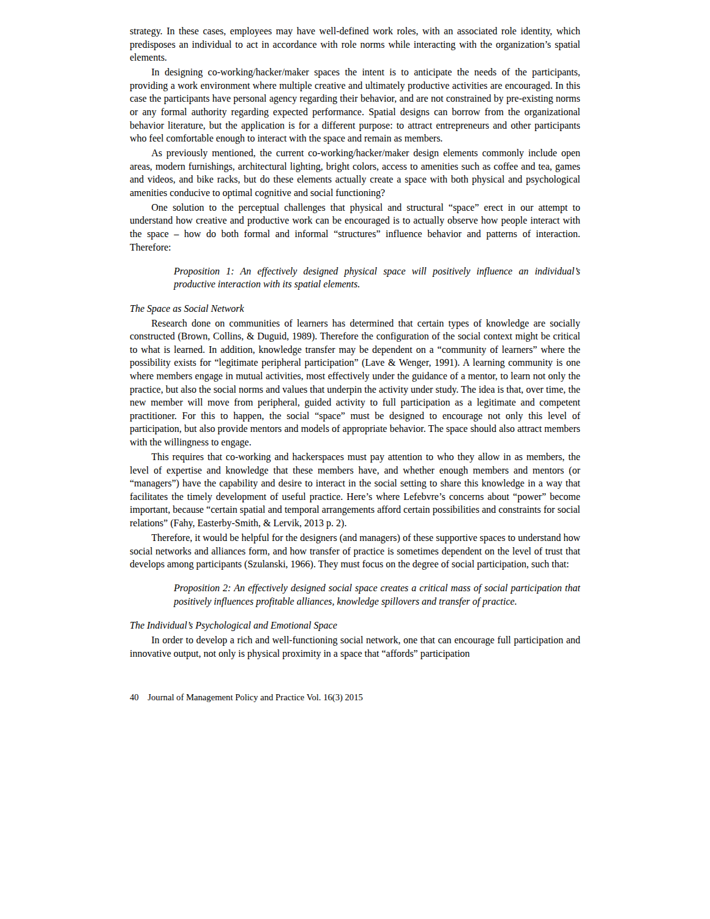strategy. In these cases, employees may have well-defined work roles, with an associated role identity, which predisposes an individual to act in accordance with role norms while interacting with the organization’s spatial elements.
In designing co-working/hacker/maker spaces the intent is to anticipate the needs of the participants, providing a work environment where multiple creative and ultimately productive activities are encouraged. In this case the participants have personal agency regarding their behavior, and are not constrained by pre-existing norms or any formal authority regarding expected performance. Spatial designs can borrow from the organizational behavior literature, but the application is for a different purpose: to attract entrepreneurs and other participants who feel comfortable enough to interact with the space and remain as members.
As previously mentioned, the current co-working/hacker/maker design elements commonly include open areas, modern furnishings, architectural lighting, bright colors, access to amenities such as coffee and tea, games and videos, and bike racks, but do these elements actually create a space with both physical and psychological amenities conducive to optimal cognitive and social functioning?
One solution to the perceptual challenges that physical and structural “space” erect in our attempt to understand how creative and productive work can be encouraged is to actually observe how people interact with the space – how do both formal and informal “structures” influence behavior and patterns of interaction. Therefore:
Proposition 1: An effectively designed physical space will positively influence an individual’s productive interaction with its spatial elements.
The Space as Social Network
Research done on communities of learners has determined that certain types of knowledge are socially constructed (Brown, Collins, & Duguid, 1989). Therefore the configuration of the social context might be critical to what is learned. In addition, knowledge transfer may be dependent on a “community of learners” where the possibility exists for “legitimate peripheral participation” (Lave & Wenger, 1991). A learning community is one where members engage in mutual activities, most effectively under the guidance of a mentor, to learn not only the practice, but also the social norms and values that underpin the activity under study. The idea is that, over time, the new member will move from peripheral, guided activity to full participation as a legitimate and competent practitioner. For this to happen, the social “space” must be designed to encourage not only this level of participation, but also provide mentors and models of appropriate behavior. The space should also attract members with the willingness to engage.
This requires that co-working and hackerspaces must pay attention to who they allow in as members, the level of expertise and knowledge that these members have, and whether enough members and mentors (or “managers”) have the capability and desire to interact in the social setting to share this knowledge in a way that facilitates the timely development of useful practice. Here’s where Lefebvre’s concerns about “power” become important, because “certain spatial and temporal arrangements afford certain possibilities and constraints for social relations” (Fahy, Easterby-Smith, & Lervik, 2013 p. 2).
Therefore, it would be helpful for the designers (and managers) of these supportive spaces to understand how social networks and alliances form, and how transfer of practice is sometimes dependent on the level of trust that develops among participants (Szulanski, 1966). They must focus on the degree of social participation, such that:
Proposition 2: An effectively designed social space creates a critical mass of social participation that positively influences profitable alliances, knowledge spillovers and transfer of practice.
The Individual’s Psychological and Emotional Space
In order to develop a rich and well-functioning social network, one that can encourage full participation and innovative output, not only is physical proximity in a space that “affords” participation
40 Journal of Management Policy and Practice Vol. 16(3) 2015